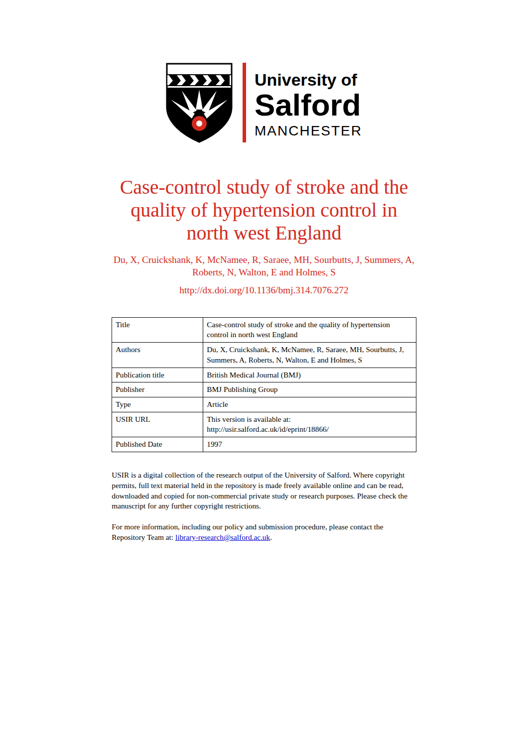University of Salford MANCHESTER
Case-control study of stroke and the quality of hypertension control in north west England
Du, X, Cruickshank, K, McNamee, R, Saraee, MH, Sourbutts, J, Summers, A, Roberts, N, Walton, E and Holmes, S
http://dx.doi.org/10.1136/bmj.314.7076.272
| Title | Case-control study of stroke and the quality of hypertension control in north west England |
| Authors | Du, X, Cruickshank, K, McNamee, R, Saraee, MH, Sourbutts, J, Summers, A, Roberts, N, Walton, E and Holmes, S |
| Publication title | British Medical Journal (BMJ) |
| Publisher | BMJ Publishing Group |
| Type | Article |
| USIR URL | This version is available at: http://usir.salford.ac.uk/id/eprint/18866/ |
| Published Date | 1997 |
USIR is a digital collection of the research output of the University of Salford. Where copyright permits, full text material held in the repository is made freely available online and can be read, downloaded and copied for non-commercial private study or research purposes. Please check the manuscript for any further copyright restrictions.
For more information, including our policy and submission procedure, please contact the Repository Team at: library-research@salford.ac.uk.